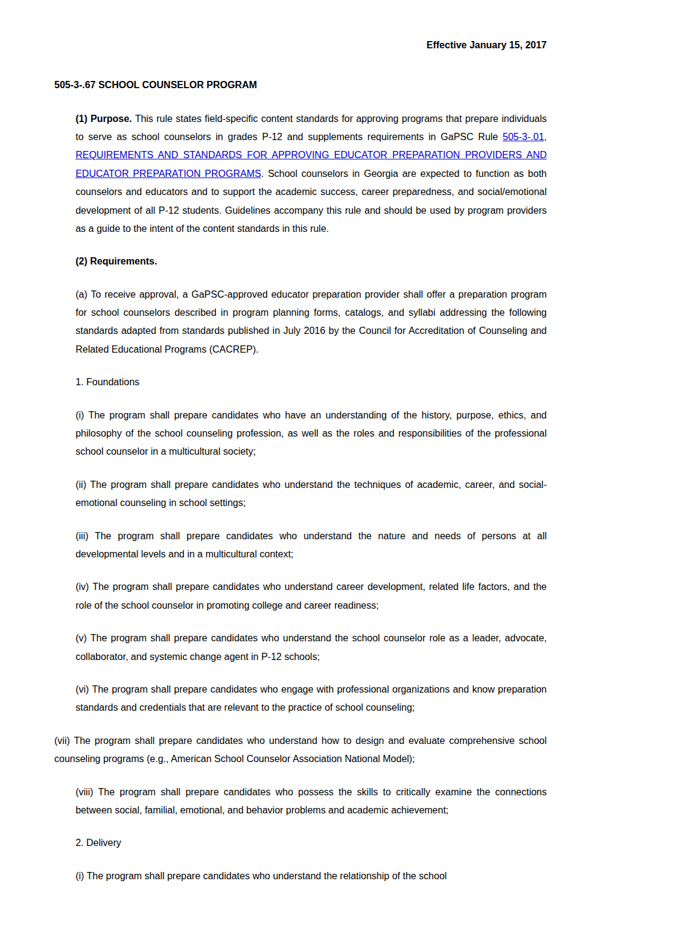Effective January 15, 2017
505-3-.67 SCHOOL COUNSELOR PROGRAM
(1) Purpose. This rule states field-specific content standards for approving programs that prepare individuals to serve as school counselors in grades P-12 and supplements requirements in GaPSC Rule 505-3-.01, REQUIREMENTS AND STANDARDS FOR APPROVING EDUCATOR PREPARATION PROVIDERS AND EDUCATOR PREPARATION PROGRAMS. School counselors in Georgia are expected to function as both counselors and educators and to support the academic success, career preparedness, and social/emotional development of all P-12 students. Guidelines accompany this rule and should be used by program providers as a guide to the intent of the content standards in this rule.
(2) Requirements.
(a) To receive approval, a GaPSC-approved educator preparation provider shall offer a preparation program for school counselors described in program planning forms, catalogs, and syllabi addressing the following standards adapted from standards published in July 2016 by the Council for Accreditation of Counseling and Related Educational Programs (CACREP).
1. Foundations
(i) The program shall prepare candidates who have an understanding of the history, purpose, ethics, and philosophy of the school counseling profession, as well as the roles and responsibilities of the professional school counselor in a multicultural society;
(ii) The program shall prepare candidates who understand the techniques of academic, career, and social-emotional counseling in school settings;
(iii) The program shall prepare candidates who understand the nature and needs of persons at all developmental levels and in a multicultural context;
(iv) The program shall prepare candidates who understand career development, related life factors, and the role of the school counselor in promoting college and career readiness;
(v) The program shall prepare candidates who understand the school counselor role as a leader, advocate, collaborator, and systemic change agent in P-12 schools;
(vi) The program shall prepare candidates who engage with professional organizations and know preparation standards and credentials that are relevant to the practice of school counseling;
(vii) The program shall prepare candidates who understand how to design and evaluate comprehensive school counseling programs (e.g., American School Counselor Association National Model);
(viii) The program shall prepare candidates who possess the skills to critically examine the connections between social, familial, emotional, and behavior problems and academic achievement;
2. Delivery
(i) The program shall prepare candidates who understand the relationship of the school